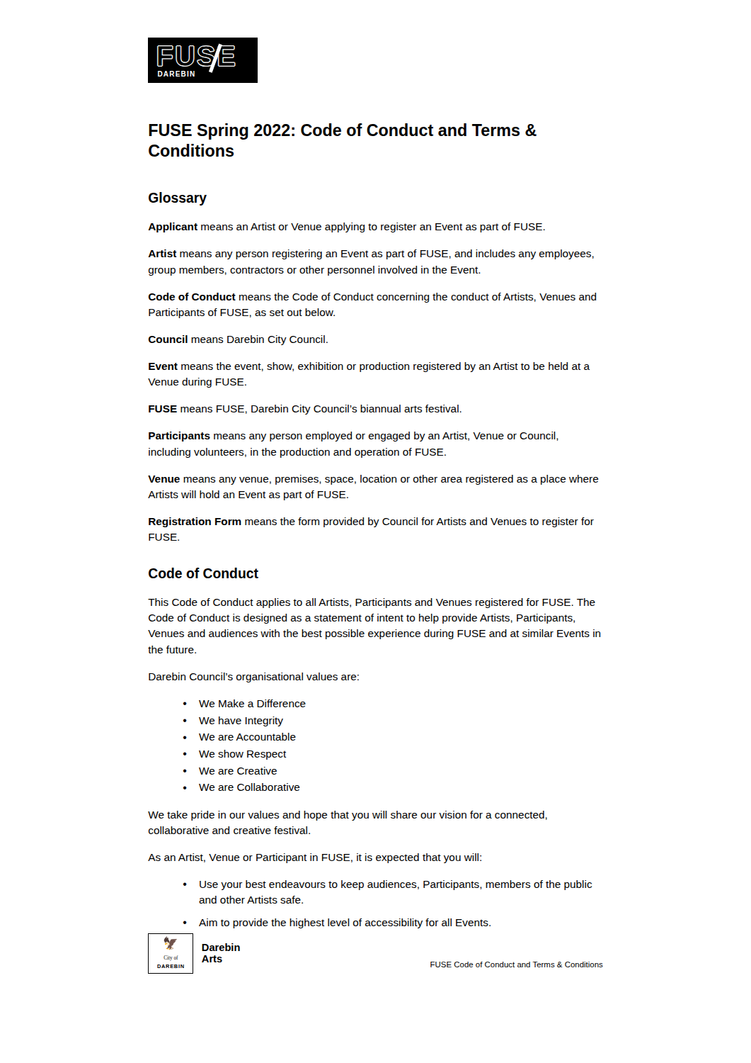FUSE DAREBIN
FUSE Spring 2022: Code of Conduct and Terms & Conditions
Glossary
Applicant means an Artist or Venue applying to register an Event as part of FUSE.
Artist means any person registering an Event as part of FUSE, and includes any employees, group members, contractors or other personnel involved in the Event.
Code of Conduct means the Code of Conduct concerning the conduct of Artists, Venues and Participants of FUSE, as set out below.
Council means Darebin City Council.
Event means the event, show, exhibition or production registered by an Artist to be held at a Venue during FUSE.
FUSE means FUSE, Darebin City Council’s biannual arts festival.
Participants means any person employed or engaged by an Artist, Venue or Council, including volunteers, in the production and operation of FUSE.
Venue means any venue, premises, space, location or other area registered as a place where Artists will hold an Event as part of FUSE.
Registration Form means the form provided by Council for Artists and Venues to register for FUSE.
Code of Conduct
This Code of Conduct applies to all Artists, Participants and Venues registered for FUSE. The Code of Conduct is designed as a statement of intent to help provide Artists, Participants, Venues and audiences with the best possible experience during FUSE and at similar Events in the future.
Darebin Council’s organisational values are:
We Make a Difference
We have Integrity
We are Accountable
We show Respect
We are Creative
We are Collaborative
We take pride in our values and hope that you will share our vision for a connected, collaborative and creative festival.
As an Artist, Venue or Participant in FUSE, it is expected that you will:
Use your best endeavours to keep audiences, Participants, members of the public and other Artists safe.
Aim to provide the highest level of accessibility for all Events.
🦅 City of DAREBIN
Darebin
Arts
FUSE Code of Conduct and Terms & Conditions